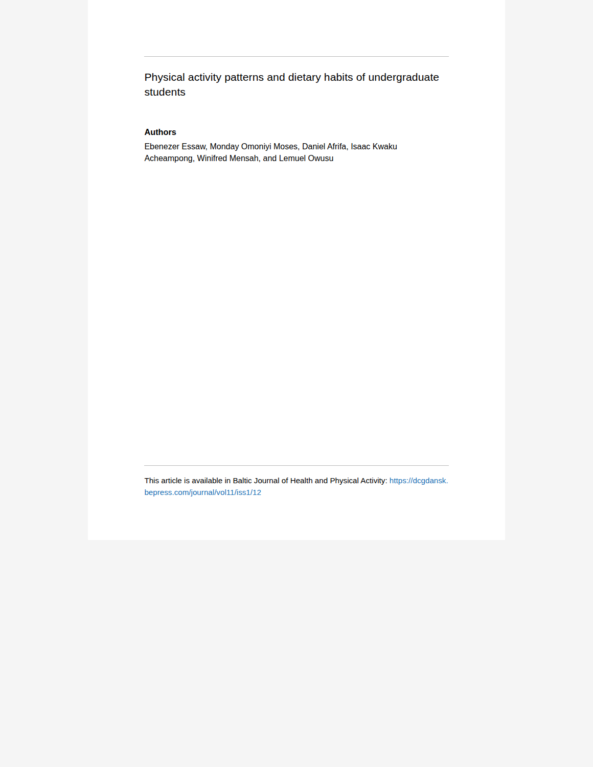Physical activity patterns and dietary habits of undergraduate students
Authors
Ebenezer Essaw, Monday Omoniyi Moses, Daniel Afrifa, Isaac Kwaku Acheampong, Winifred Mensah, and Lemuel Owusu
This article is available in Baltic Journal of Health and Physical Activity: https://dcgdansk.bepress.com/journal/vol11/iss1/12